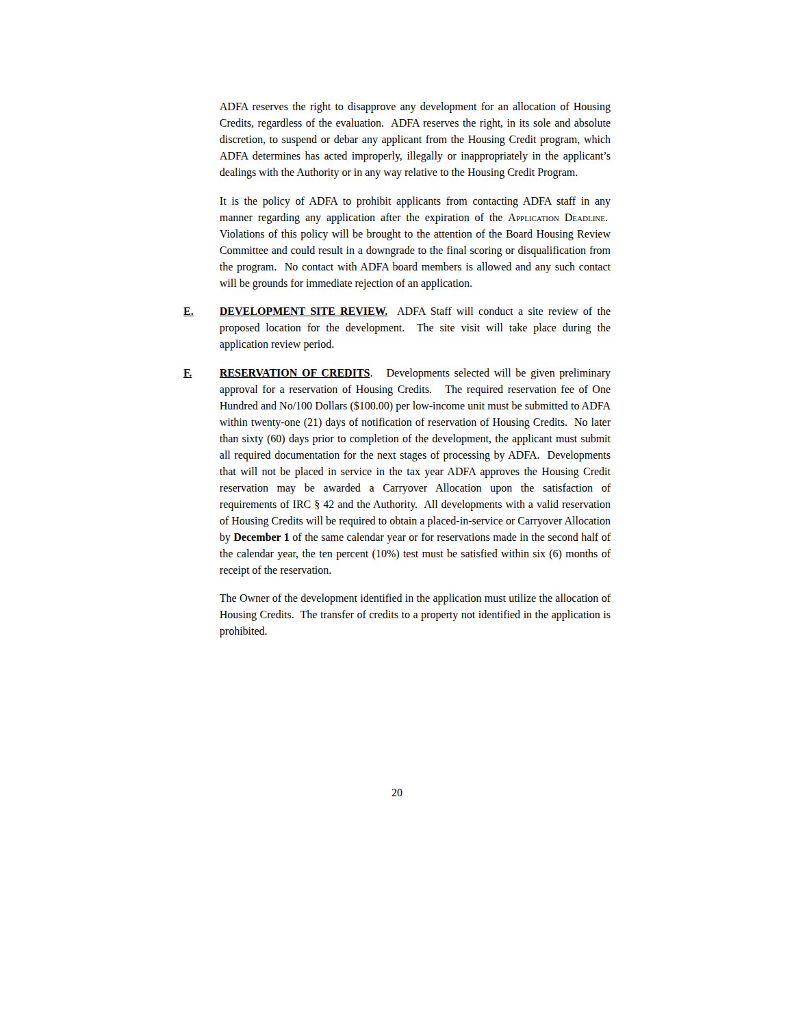ADFA reserves the right to disapprove any development for an allocation of Housing Credits, regardless of the evaluation. ADFA reserves the right, in its sole and absolute discretion, to suspend or debar any applicant from the Housing Credit program, which ADFA determines has acted improperly, illegally or inappropriately in the applicant’s dealings with the Authority or in any way relative to the Housing Credit Program.
It is the policy of ADFA to prohibit applicants from contacting ADFA staff in any manner regarding any application after the expiration of the Application Deadline. Violations of this policy will be brought to the attention of the Board Housing Review Committee and could result in a downgrade to the final scoring or disqualification from the program. No contact with ADFA board members is allowed and any such contact will be grounds for immediate rejection of an application.
E.
DEVELOPMENT SITE REVIEW. ADFA Staff will conduct a site review of the proposed location for the development. The site visit will take place during the application review period.
F.
RESERVATION OF CREDITS. Developments selected will be given preliminary approval for a reservation of Housing Credits. The required reservation fee of One Hundred and No/100 Dollars ($100.00) per low-income unit must be submitted to ADFA within twenty-one (21) days of notification of reservation of Housing Credits. No later than sixty (60) days prior to completion of the development, the applicant must submit all required documentation for the next stages of processing by ADFA. Developments that will not be placed in service in the tax year ADFA approves the Housing Credit reservation may be awarded a Carryover Allocation upon the satisfaction of requirements of IRC § 42 and the Authority. All developments with a valid reservation of Housing Credits will be required to obtain a placed-in-service or Carryover Allocation by December 1 of the same calendar year or for reservations made in the second half of the calendar year, the ten percent (10%) test must be satisfied within six (6) months of receipt of the reservation.
The Owner of the development identified in the application must utilize the allocation of Housing Credits. The transfer of credits to a property not identified in the application is prohibited.
20